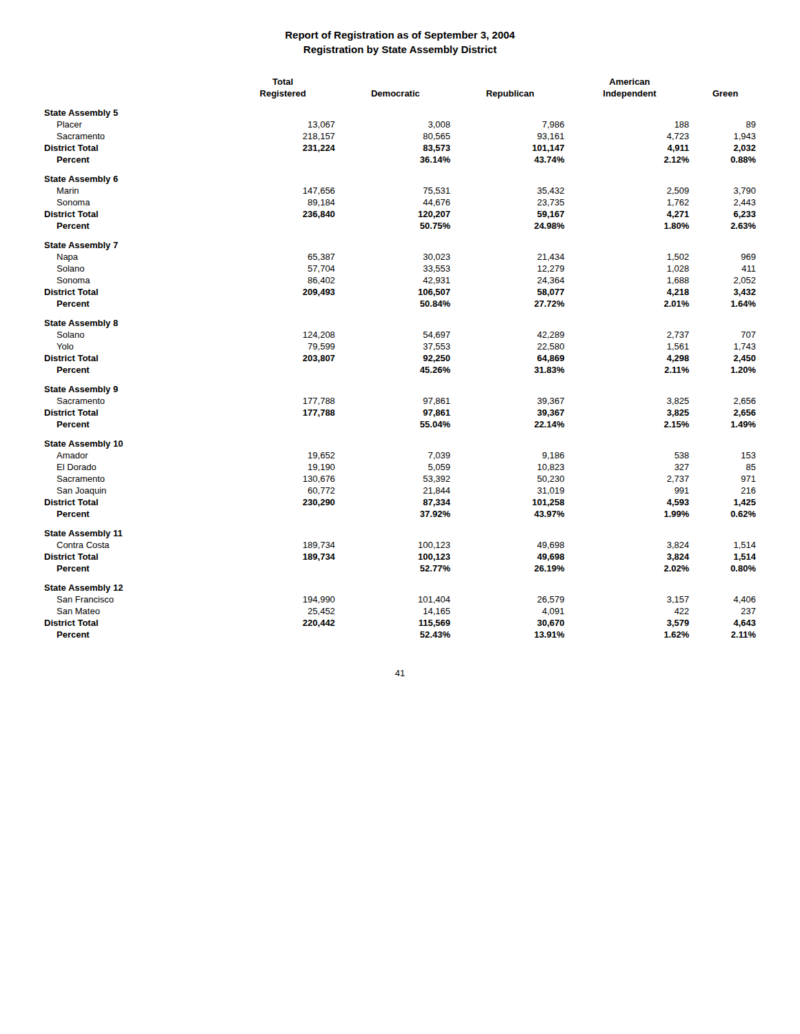Report of Registration as of September 3, 2004 Registration by State Assembly District
| | Total | | | American | |
| --- | --- | --- | --- | --- | --- |
| | Registered | Democratic | Republican | Independent | Green |
| State Assembly 5 |
| Placer | 13,067 | 3,008 | 7,986 | 188 | 89 |
| Sacramento | 218,157 | 80,565 | 93,161 | 4,723 | 1,943 |
| District Total | 231,224 | 83,573 | 101,147 | 4,911 | 2,032 |
| Percent | | 36.14% | 43.74% | 2.12% | 0.88% |
| State Assembly 6 |
| Marin | 147,656 | 75,531 | 35,432 | 2,509 | 3,790 |
| Sonoma | 89,184 | 44,676 | 23,735 | 1,762 | 2,443 |
| District Total | 236,840 | 120,207 | 59,167 | 4,271 | 6,233 |
| Percent | | 50.75% | 24.98% | 1.80% | 2.63% |
| State Assembly 7 |
| Napa | 65,387 | 30,023 | 21,434 | 1,502 | 969 |
| Solano | 57,704 | 33,553 | 12,279 | 1,028 | 411 |
| Sonoma | 86,402 | 42,931 | 24,364 | 1,688 | 2,052 |
| District Total | 209,493 | 106,507 | 58,077 | 4,218 | 3,432 |
| Percent | | 50.84% | 27.72% | 2.01% | 1.64% |
| State Assembly 8 |
| Solano | 124,208 | 54,697 | 42,289 | 2,737 | 707 |
| Yolo | 79,599 | 37,553 | 22,580 | 1,561 | 1,743 |
| District Total | 203,807 | 92,250 | 64,869 | 4,298 | 2,450 |
| Percent | | 45.26% | 31.83% | 2.11% | 1.20% |
| State Assembly 9 |
| Sacramento | 177,788 | 97,861 | 39,367 | 3,825 | 2,656 |
| District Total | 177,788 | 97,861 | 39,367 | 3,825 | 2,656 |
| Percent | | 55.04% | 22.14% | 2.15% | 1.49% |
| State Assembly 10 |
| Amador | 19,652 | 7,039 | 9,186 | 538 | 153 |
| El Dorado | 19,190 | 5,059 | 10,823 | 327 | 85 |
| Sacramento | 130,676 | 53,392 | 50,230 | 2,737 | 971 |
| San Joaquin | 60,772 | 21,844 | 31,019 | 991 | 216 |
| District Total | 230,290 | 87,334 | 101,258 | 4,593 | 1,425 |
| Percent | | 37.92% | 43.97% | 1.99% | 0.62% |
| State Assembly 11 |
| Contra Costa | 189,734 | 100,123 | 49,698 | 3,824 | 1,514 |
| District Total | 189,734 | 100,123 | 49,698 | 3,824 | 1,514 |
| Percent | | 52.77% | 26.19% | 2.02% | 0.80% |
| State Assembly 12 |
| San Francisco | 194,990 | 101,404 | 26,579 | 3,157 | 4,406 |
| San Mateo | 25,452 | 14,165 | 4,091 | 422 | 237 |
| District Total | 220,442 | 115,569 | 30,670 | 3,579 | 4,643 |
| Percent | | 52.43% | 13.91% | 1.62% | 2.11% |
41